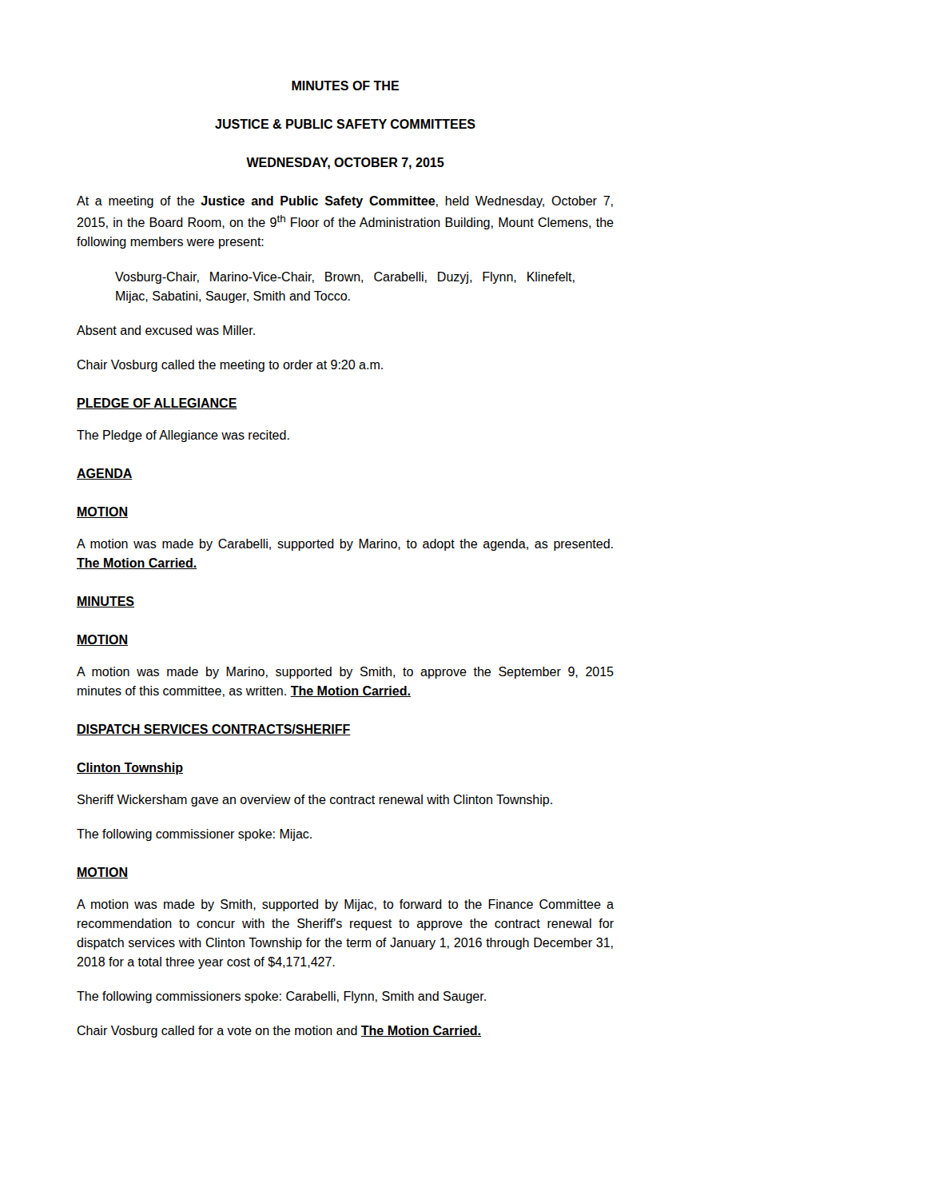MINUTES OF THE
JUSTICE & PUBLIC SAFETY COMMITTEES
WEDNESDAY, OCTOBER 7, 2015
At a meeting of the Justice and Public Safety Committee, held Wednesday, October 7, 2015, in the Board Room, on the 9th Floor of the Administration Building, Mount Clemens, the following members were present:
Vosburg-Chair, Marino-Vice-Chair, Brown, Carabelli, Duzyj, Flynn, Klinefelt, Mijac, Sabatini, Sauger, Smith and Tocco.
Absent and excused was Miller.
Chair Vosburg called the meeting to order at 9:20 a.m.
PLEDGE OF ALLEGIANCE
The Pledge of Allegiance was recited.
AGENDA
MOTION
A motion was made by Carabelli, supported by Marino, to adopt the agenda, as presented. The Motion Carried.
MINUTES
MOTION
A motion was made by Marino, supported by Smith, to approve the September 9, 2015 minutes of this committee, as written. The Motion Carried.
DISPATCH SERVICES CONTRACTS/SHERIFF
Clinton Township
Sheriff Wickersham gave an overview of the contract renewal with Clinton Township.
The following commissioner spoke: Mijac.
MOTION
A motion was made by Smith, supported by Mijac, to forward to the Finance Committee a recommendation to concur with the Sheriff's request to approve the contract renewal for dispatch services with Clinton Township for the term of January 1, 2016 through December 31, 2018 for a total three year cost of $4,171,427.
The following commissioners spoke: Carabelli, Flynn, Smith and Sauger.
Chair Vosburg called for a vote on the motion and The Motion Carried.